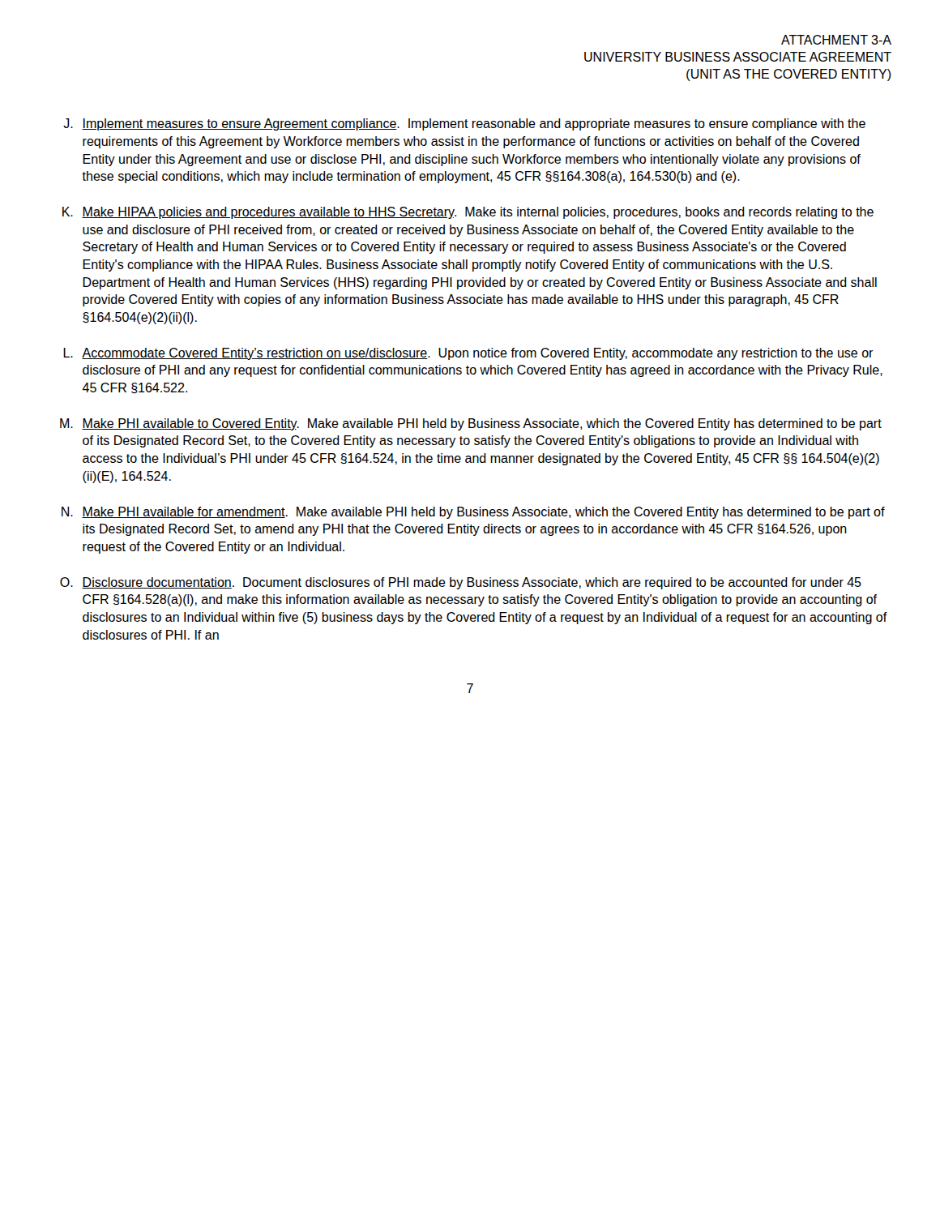ATTACHMENT 3-A
UNIVERSITY BUSINESS ASSOCIATE AGREEMENT
(UNIT AS THE COVERED ENTITY)
Implement measures to ensure Agreement compliance. Implement reasonable and appropriate measures to ensure compliance with the requirements of this Agreement by Workforce members who assist in the performance of functions or activities on behalf of the Covered Entity under this Agreement and use or disclose PHI, and discipline such Workforce members who intentionally violate any provisions of these special conditions, which may include termination of employment, 45 CFR §§164.308(a), 164.530(b) and (e).
Make HIPAA policies and procedures available to HHS Secretary. Make its internal policies, procedures, books and records relating to the use and disclosure of PHI received from, or created or received by Business Associate on behalf of, the Covered Entity available to the Secretary of Health and Human Services or to Covered Entity if necessary or required to assess Business Associate's or the Covered Entity's compliance with the HIPAA Rules. Business Associate shall promptly notify Covered Entity of communications with the U.S. Department of Health and Human Services (HHS) regarding PHI provided by or created by Covered Entity or Business Associate and shall provide Covered Entity with copies of any information Business Associate has made available to HHS under this paragraph, 45 CFR §164.504(e)(2)(ii)(l).
Accommodate Covered Entity’s restriction on use/disclosure. Upon notice from Covered Entity, accommodate any restriction to the use or disclosure of PHI and any request for confidential communications to which Covered Entity has agreed in accordance with the Privacy Rule, 45 CFR §164.522.
Make PHI available to Covered Entity. Make available PHI held by Business Associate, which the Covered Entity has determined to be part of its Designated Record Set, to the Covered Entity as necessary to satisfy the Covered Entity's obligations to provide an Individual with access to the Individual’s PHI under 45 CFR §164.524, in the time and manner designated by the Covered Entity, 45 CFR §§ 164.504(e)(2)(ii)(E), 164.524.
Make PHI available for amendment. Make available PHI held by Business Associate, which the Covered Entity has determined to be part of its Designated Record Set, to amend any PHI that the Covered Entity directs or agrees to in accordance with 45 CFR §164.526, upon request of the Covered Entity or an Individual.
Disclosure documentation. Document disclosures of PHI made by Business Associate, which are required to be accounted for under 45 CFR §164.528(a)(l), and make this information available as necessary to satisfy the Covered Entity's obligation to provide an accounting of disclosures to an Individual within five (5) business days by the Covered Entity of a request by an Individual of a request for an accounting of disclosures of PHI. If an
7